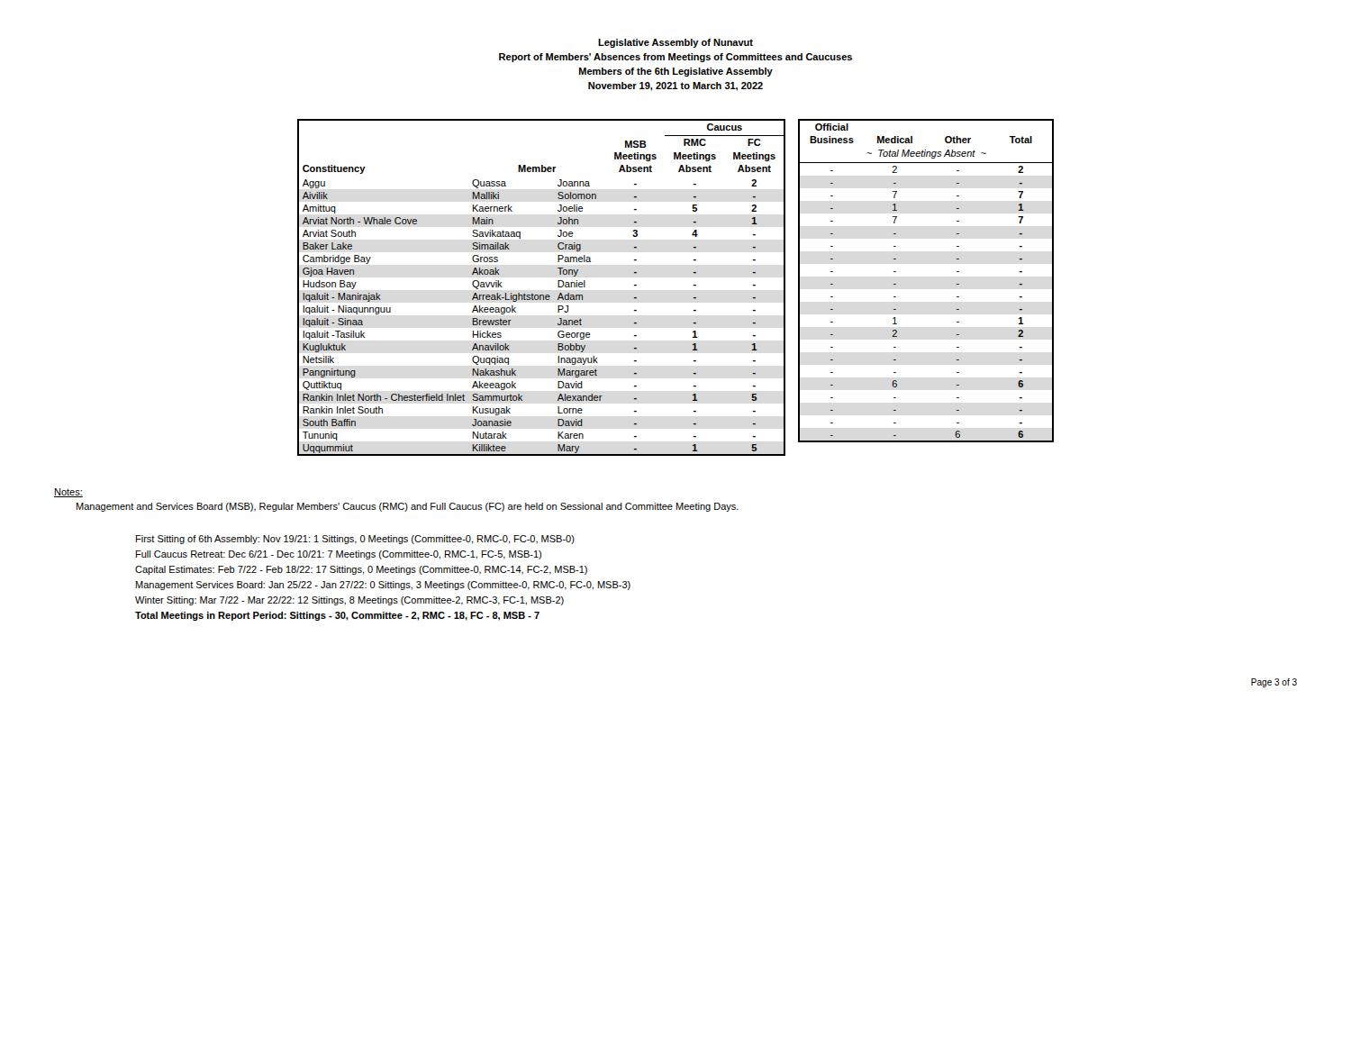Legislative Assembly of Nunavut
Report of Members' Absences from Meetings of Committees and Caucuses
Members of the 6th Legislative Assembly
November 19, 2021 to March 31, 2022
| Constituency | Member | MSB Meetings Absent | Caucus |
| --- | --- | --- | --- |
| RMC | FC |
| Meetings Absent | Meetings Absent |
| Aggu | Quassa | Joanna | - | - | 2 |
| Aivilik | Malliki | Solomon | - | - | - |
| Amittuq | Kaernerk | Joelie | - | 5 | 2 |
| Arviat North - Whale Cove | Main | John | - | - | 1 |
| Arviat South | Savikataaq | Joe | 3 | 4 | - |
| Baker Lake | Simailak | Craig | - | - | - |
| Cambridge Bay | Gross | Pamela | - | - | - |
| Gjoa Haven | Akoak | Tony | - | - | - |
| Hudson Bay | Qavvik | Daniel | - | - | - |
| Iqaluit - Manirajak | Arreak-Lightstone | Adam | - | - | - |
| Iqaluit - Niaqunnguu | Akeeagok | PJ | - | - | - |
| Iqaluit - Sinaa | Brewster | Janet | - | - | - |
| Iqaluit -Tasiluk | Hickes | George | - | 1 | - |
| Kugluktuk | Anavilok | Bobby | - | 1 | 1 |
| Netsilik | Quqqiaq | Inagayuk | - | - | - |
| Pangnirtung | Nakashuk | Margaret | - | - | - |
| Quttiktuq | Akeeagok | David | - | - | - |
| Rankin Inlet North - Chesterfield Inlet | Sammurtok | Alexander | - | 1 | 5 |
| Rankin Inlet South | Kusugak | Lorne | - | - | - |
| South Baffin | Joanasie | David | - | - | - |
| Tununiq | Nutarak | Karen | - | - | - |
| Uqqummiut | Killiktee | Mary | - | 1 | 5 |
| Official Business | Medical | Other | Total |
| --- | --- | --- | --- |
| ~ Total Meetings Absent ~ |
| - | 2 | - | 2 |
| - | - | - | - |
| - | 7 | - | 7 |
| - | 1 | - | 1 |
| - | 7 | - | 7 |
| - | - | - | - |
| - | - | - | - |
| - | - | - | - |
| - | - | - | - |
| - | - | - | - |
| - | - | - | - |
| - | - | - | - |
| - | 1 | - | 1 |
| - | 2 | - | 2 |
| - | - | - | - |
| - | - | - | - |
| - | - | - | - |
| - | 6 | - | 6 |
| - | - | - | - |
| - | - | - | - |
| - | - | - | - |
| - | - | 6 | 6 |
Notes:
Management and Services Board (MSB), Regular Members' Caucus (RMC) and Full Caucus (FC) are held on Sessional and Committee Meeting Days.
First Sitting of 6th Assembly: Nov 19/21: 1 Sittings, 0 Meetings (Committee-0, RMC-0, FC-0, MSB-0)
Full Caucus Retreat: Dec 6/21 - Dec 10/21: 7 Meetings (Committee-0, RMC-1, FC-5, MSB-1)
Capital Estimates: Feb 7/22 - Feb 18/22: 17 Sittings, 0 Meetings (Committee-0, RMC-14, FC-2, MSB-1)
Management Services Board: Jan 25/22 - Jan 27/22: 0 Sittings, 3 Meetings (Committee-0, RMC-0, FC-0, MSB-3)
Winter Sitting: Mar 7/22 - Mar 22/22: 12 Sittings, 8 Meetings (Committee-2, RMC-3, FC-1, MSB-2)
Total Meetings in Report Period: Sittings - 30, Committee - 2, RMC - 18, FC - 8, MSB - 7
Page 3 of 3